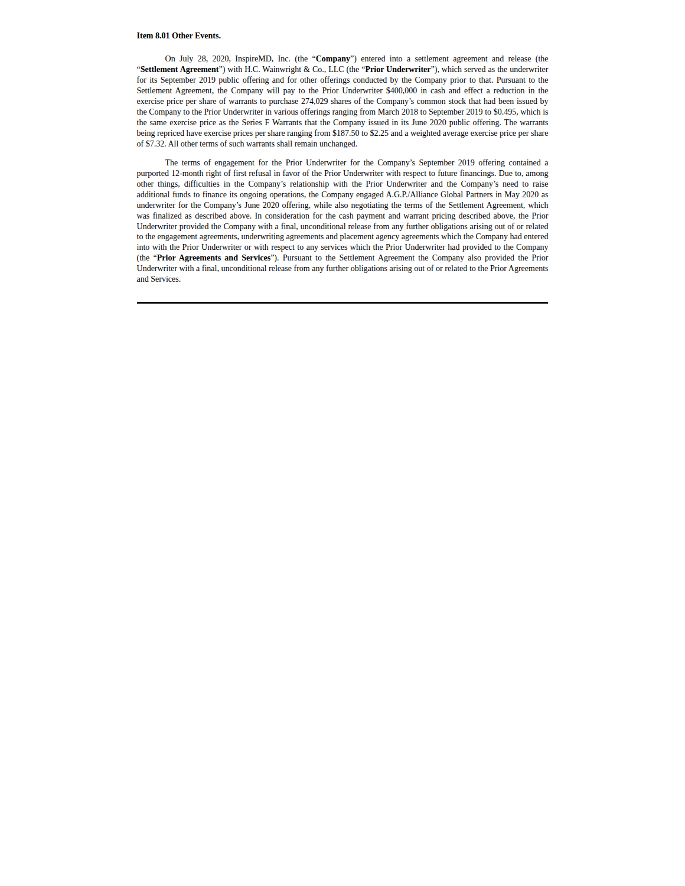Item 8.01 Other Events.
On July 28, 2020, InspireMD, Inc. (the “Company”) entered into a settlement agreement and release (the “Settlement Agreement”) with H.C. Wainwright & Co., LLC (the “Prior Underwriter”), which served as the underwriter for its September 2019 public offering and for other offerings conducted by the Company prior to that. Pursuant to the Settlement Agreement, the Company will pay to the Prior Underwriter $400,000 in cash and effect a reduction in the exercise price per share of warrants to purchase 274,029 shares of the Company’s common stock that had been issued by the Company to the Prior Underwriter in various offerings ranging from March 2018 to September 2019 to $0.495, which is the same exercise price as the Series F Warrants that the Company issued in its June 2020 public offering. The warrants being repriced have exercise prices per share ranging from $187.50 to $2.25 and a weighted average exercise price per share of $7.32. All other terms of such warrants shall remain unchanged.
The terms of engagement for the Prior Underwriter for the Company’s September 2019 offering contained a purported 12-month right of first refusal in favor of the Prior Underwriter with respect to future financings. Due to, among other things, difficulties in the Company’s relationship with the Prior Underwriter and the Company’s need to raise additional funds to finance its ongoing operations, the Company engaged A.G.P./Alliance Global Partners in May 2020 as underwriter for the Company’s June 2020 offering, while also negotiating the terms of the Settlement Agreement, which was finalized as described above. In consideration for the cash payment and warrant pricing described above, the Prior Underwriter provided the Company with a final, unconditional release from any further obligations arising out of or related to the engagement agreements, underwriting agreements and placement agency agreements which the Company had entered into with the Prior Underwriter or with respect to any services which the Prior Underwriter had provided to the Company (the “Prior Agreements and Services”). Pursuant to the Settlement Agreement the Company also provided the Prior Underwriter with a final, unconditional release from any further obligations arising out of or related to the Prior Agreements and Services.